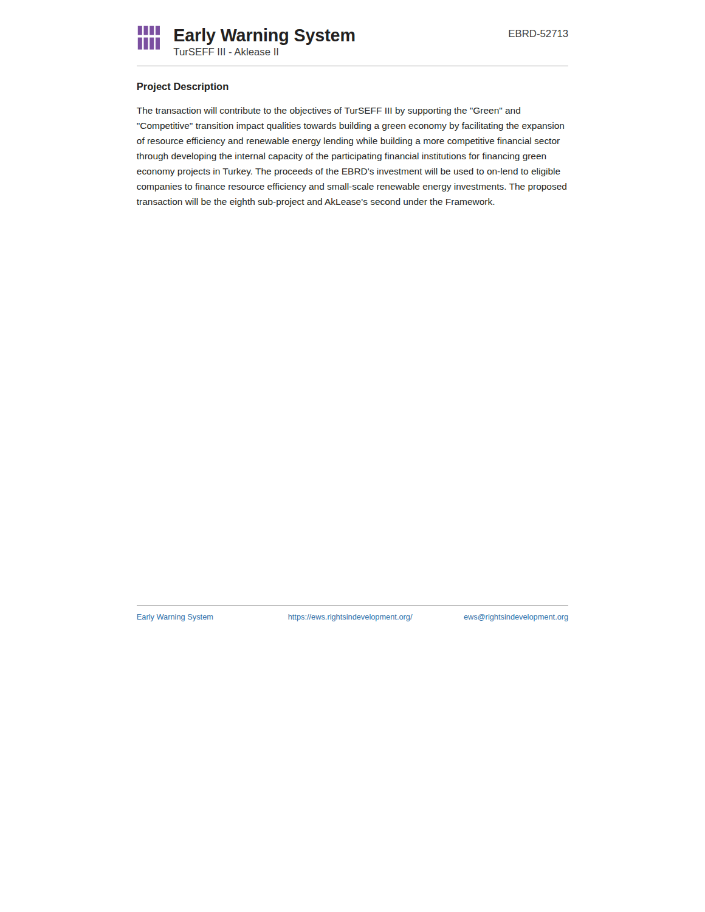Early Warning System
TurSEFF III - Aklease II
EBRD-52713
Project Description
The transaction will contribute to the objectives of TurSEFF III by supporting the "Green" and "Competitive" transition impact qualities towards building a green economy by facilitating the expansion of resource efficiency and renewable energy lending while building a more competitive financial sector through developing the internal capacity of the participating financial institutions for financing green economy projects in Turkey. The proceeds of the EBRD's investment will be used to on-lend to eligible companies to finance resource efficiency and small-scale renewable energy investments. The proposed transaction will be the eighth sub-project and AkLease's second under the Framework.
Early Warning System
https://ews.rightsindevelopment.org/
ews@rightsindevelopment.org